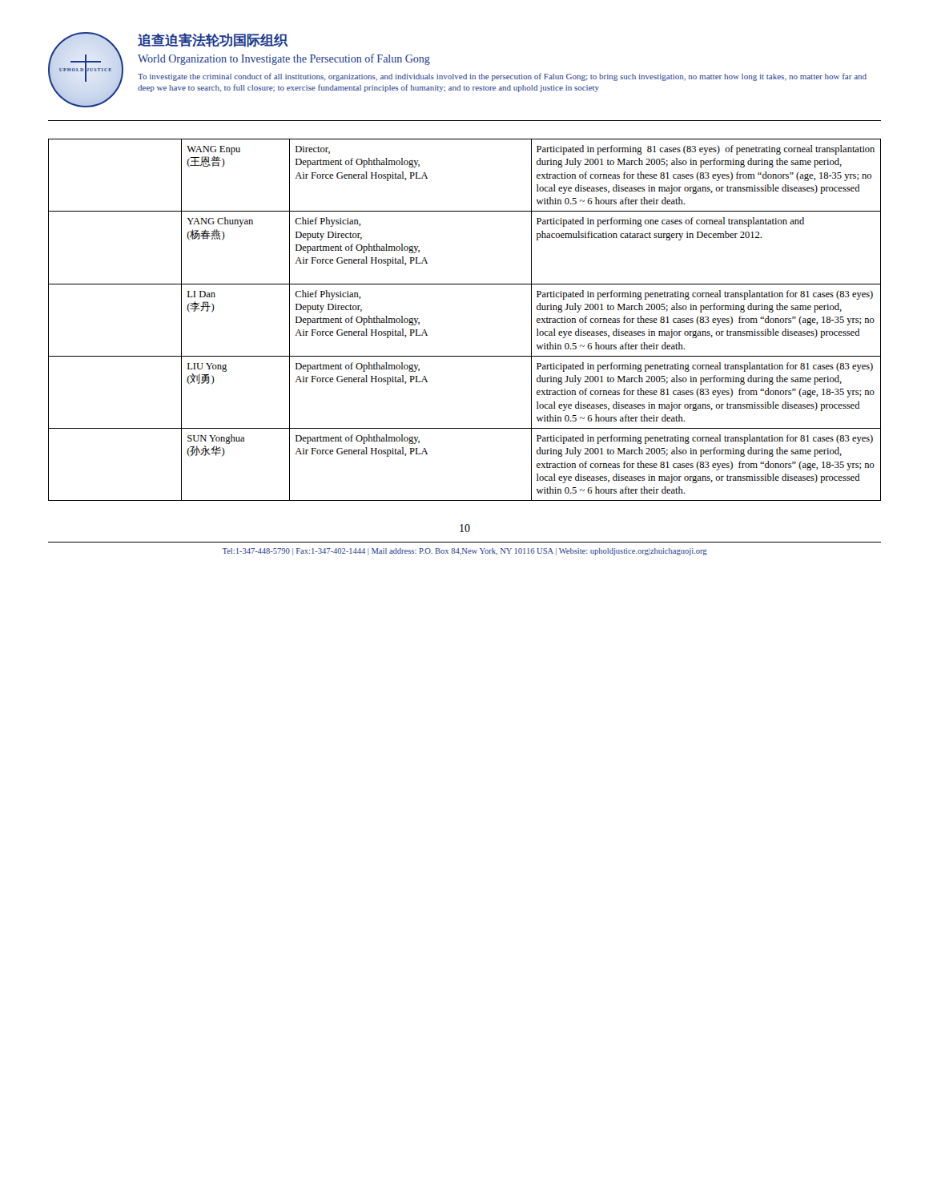UPHOLD JUSTICE
追查迫害法轮功国际组织
World Organization to Investigate the Persecution of Falun Gong
To investigate the criminal conduct of all institutions, organizations, and individuals involved in the persecution of Falun Gong; to bring such investigation, no matter how long it takes, no matter how far and deep we have to search, to full closure; to exercise fundamental principles of humanity; and to restore and uphold justice in society
| | WANG Enpu ( 王恩普 ) | Director, Department of Ophthalmology, Air Force General Hospital, PLA | Participated in performing 81 cases (83 eyes) of penetrating corneal transplantation during July 2001 to March 2005; also in performing during the same period, extraction of corneas for these 81 cases (83 eyes) from “donors” (age, 18-35 yrs; no local eye diseases, diseases in major organs, or transmissible diseases) processed within 0.5 ~ 6 hours after their death. |
| | YANG Chunyan ( 杨春燕 ) | Chief Physician, Deputy Director, Department of Ophthalmology, Air Force General Hospital, PLA | Participated in performing one cases of corneal transplantation and phacoemulsification cataract surgery in December 2012. |
| | LI Dan ( 李丹 ) | Chief Physician, Deputy Director, Department of Ophthalmology, Air Force General Hospital, PLA | Participated in performing penetrating corneal transplantation for 81 cases (83 eyes) during July 2001 to March 2005; also in performing during the same period, extraction of corneas for these 81 cases (83 eyes) from “donors” (age, 18-35 yrs; no local eye diseases, diseases in major organs, or transmissible diseases) processed within 0.5 ~ 6 hours after their death. |
| | LIU Yong ( 刘勇 ) | Department of Ophthalmology, Air Force General Hospital, PLA | Participated in performing penetrating corneal transplantation for 81 cases (83 eyes) during July 2001 to March 2005; also in performing during the same period, extraction of corneas for these 81 cases (83 eyes) from “donors” (age, 18-35 yrs; no local eye diseases, diseases in major organs, or transmissible diseases) processed within 0.5 ~ 6 hours after their death. |
| | SUN Yonghua ( 孙永华 ) | Department of Ophthalmology, Air Force General Hospital, PLA | Participated in performing penetrating corneal transplantation for 81 cases (83 eyes) during July 2001 to March 2005; also in performing during the same period, extraction of corneas for these 81 cases (83 eyes) from “donors” (age, 18-35 yrs; no local eye diseases, diseases in major organs, or transmissible diseases) processed within 0.5 ~ 6 hours after their death. |
10
Tel:1-347-448-5790 | Fax:1-347-402-1444 | Mail address: P.O. Box 84,New York, NY 10116 USA | Website: upholdjustice.org|zhuichaguoji.org